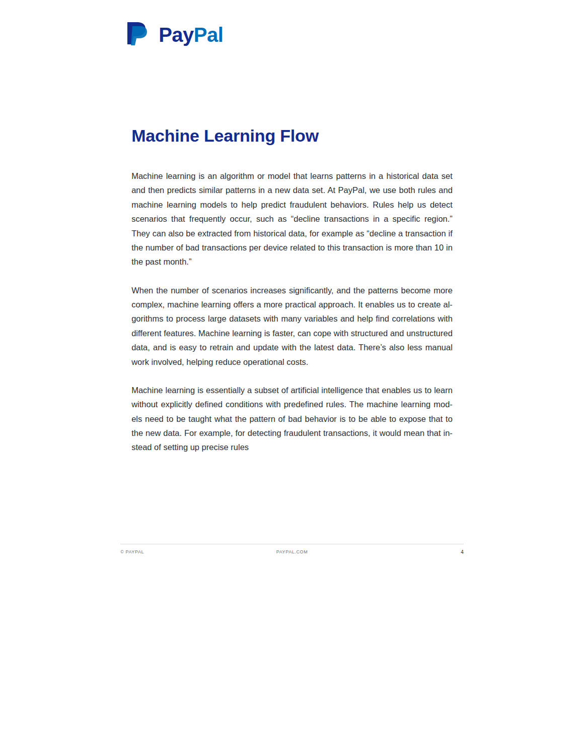Pay Pal
Machine Learning Flow
Machine learning is an algorithm or model that learns patterns in a historical data set and then predicts similar patterns in a new data set. At PayPal, we use both rules and machine learning models to help predict fraudulent behaviors. Rules help us detect scenarios that frequently occur, such as “decline transactions in a specific region.” They can also be extracted from historical data, for example as “decline a transaction if the number of bad transactions per device related to this transaction is more than 10 in the past month.”
When the number of scenarios increases significantly, and the patterns become more complex, machine learning offers a more practical approach. It enables us to create algorithms to process large datasets with many variables and help find correlations with different features. Machine learning is faster, can cope with structured and unstructured data, and is easy to retrain and update with the latest data. There’s also less manual work involved, helping reduce operational costs.
Machine learning is essentially a subset of artificial intelligence that enables us to learn without explicitly defined conditions with predefined rules. The machine learning models need to be taught what the pattern of bad behavior is to be able to expose that to the new data. For example, for detecting fraudulent transactions, it would mean that instead of setting up precise rules
© PayPal PayPal.com 4